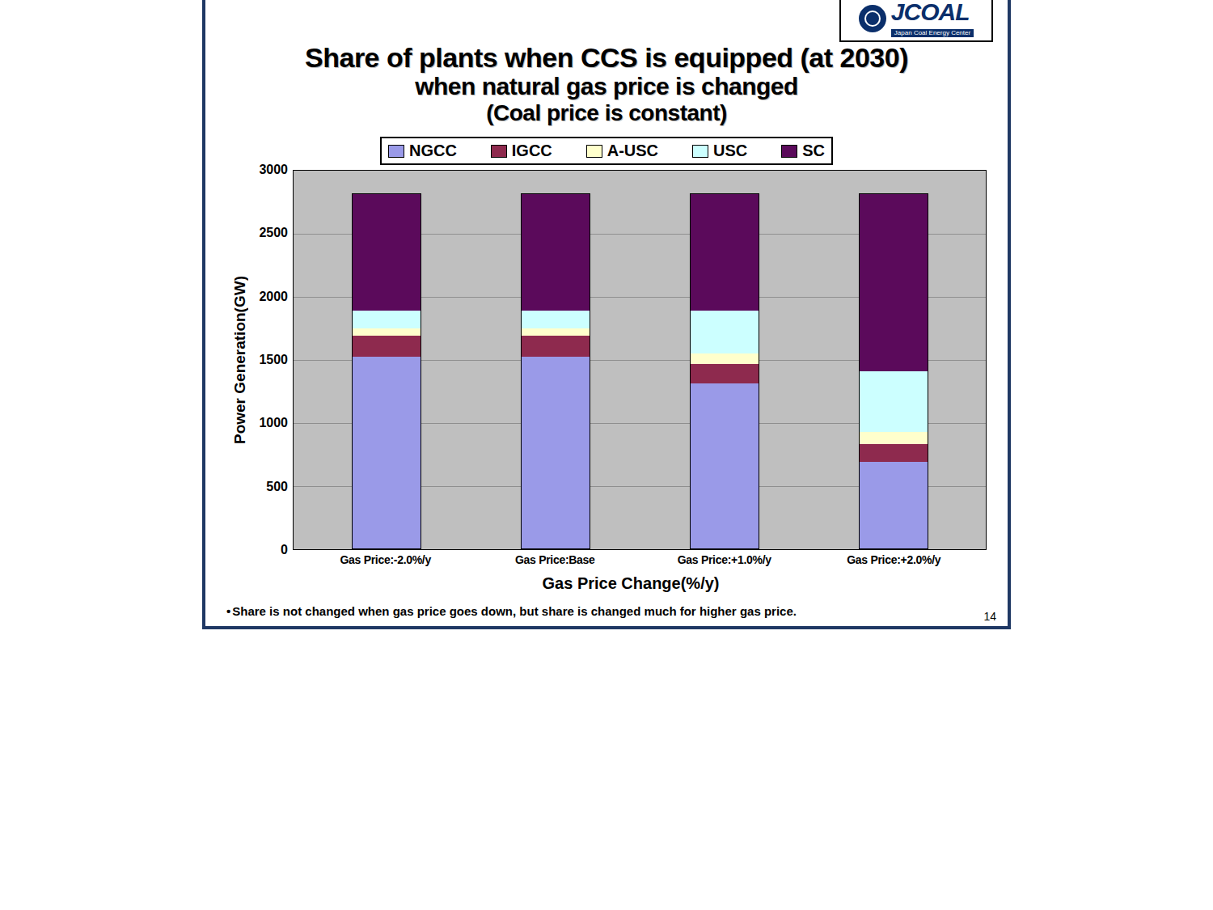JCOAL
Japan Coal Energy Center
Share of plants when CCS is equipped (at 2030) when natural gas price is changed (Coal price is constant)
NGCC IGCC A-USC USC SC
Power Generation(GW)
3000
2500
2000
1500
1000
500
0
Gas Price:-2.0%/y
Gas Price:Base
Gas Price:+1.0%/y
Gas Price:+2.0%/y
Gas Price Change(%/y)
Share is not changed when gas price goes down, but share is changed much for higher gas price.
14